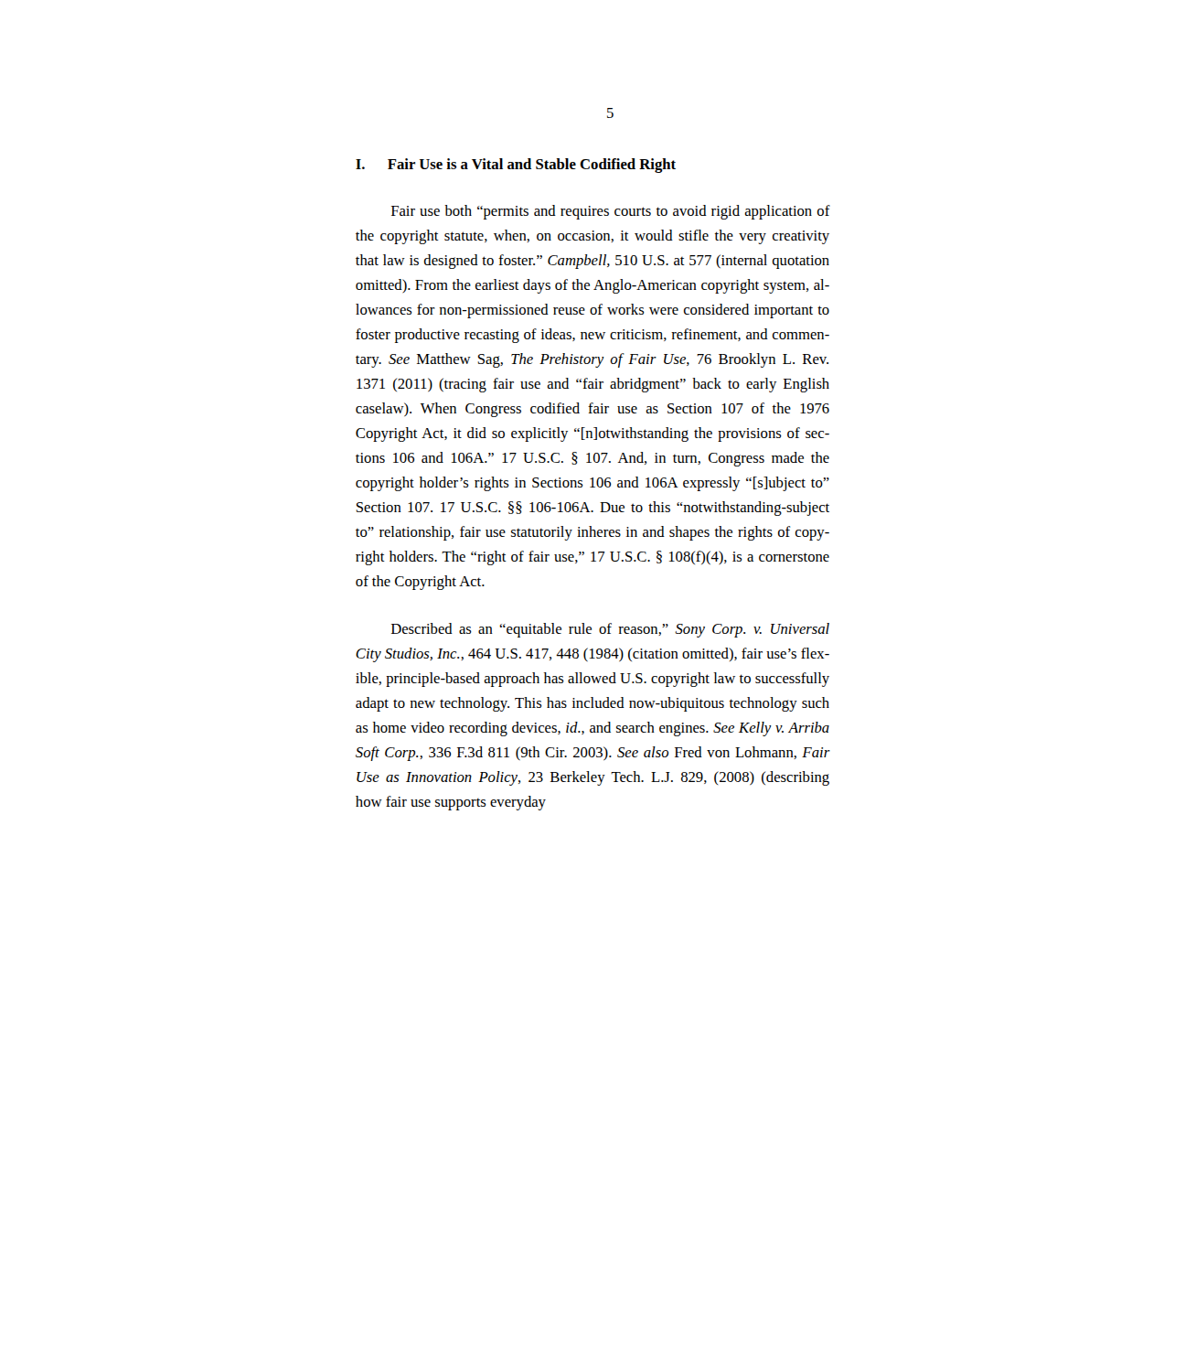5
I. Fair Use is a Vital and Stable Codified Right
Fair use both “permits and requires courts to avoid rigid application of the copyright statute, when, on occasion, it would stifle the very creativity that law is designed to foster.” Campbell, 510 U.S. at 577 (internal quotation omitted). From the earliest days of the Anglo-American copyright system, allowances for non-permissioned reuse of works were considered important to foster productive recasting of ideas, new criticism, refinement, and commentary. See Matthew Sag, The Prehistory of Fair Use, 76 Brooklyn L. Rev. 1371 (2011) (tracing fair use and “fair abridgment” back to early English caselaw). When Congress codified fair use as Section 107 of the 1976 Copyright Act, it did so explicitly “[n]otwithstanding the provisions of sections 106 and 106A.” 17 U.S.C. § 107. And, in turn, Congress made the copyright holder’s rights in Sections 106 and 106A expressly “[s]ubject to” Section 107. 17 U.S.C. §§ 106-106A. Due to this “notwithstanding-subject to” relationship, fair use statutorily inheres in and shapes the rights of copyright holders. The “right of fair use,” 17 U.S.C. § 108(f)(4), is a cornerstone of the Copyright Act.
Described as an “equitable rule of reason,” Sony Corp. v. Universal City Studios, Inc., 464 U.S. 417, 448 (1984) (citation omitted), fair use’s flexible, principle-based approach has allowed U.S. copyright law to successfully adapt to new technology. This has included now-ubiquitous technology such as home video recording devices, id., and search engines. See Kelly v. Arriba Soft Corp., 336 F.3d 811 (9th Cir. 2003). See also Fred von Lohmann, Fair Use as Innovation Policy, 23 Berkeley Tech. L.J. 829, (2008) (describing how fair use supports everyday